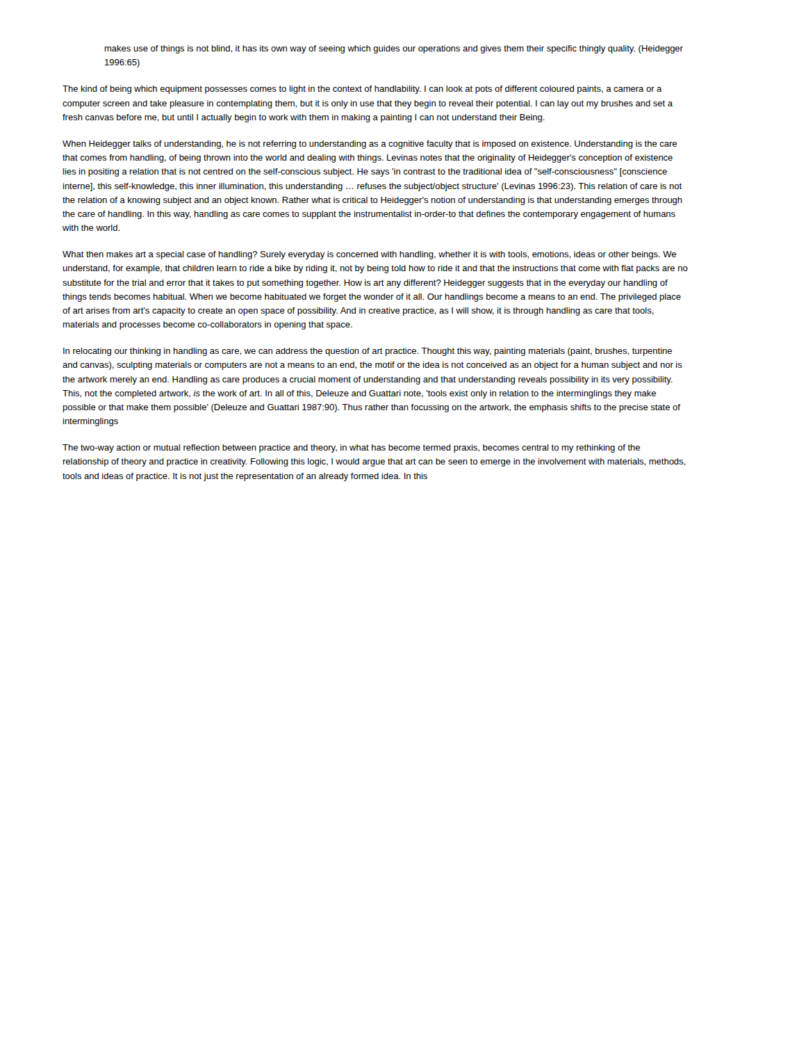makes use of things is not blind, it has its own way of seeing which guides our operations and gives them their specific thingly quality. (Heidegger 1996:65)
The kind of being which equipment possesses comes to light in the context of handlability. I can look at pots of different coloured paints, a camera or a computer screen and take pleasure in contemplating them, but it is only in use that they begin to reveal their potential. I can lay out my brushes and set a fresh canvas before me, but until I actually begin to work with them in making a painting I can not understand their Being.
When Heidegger talks of understanding, he is not referring to understanding as a cognitive faculty that is imposed on existence. Understanding is the care that comes from handling, of being thrown into the world and dealing with things. Levinas notes that the originality of Heidegger's conception of existence lies in positing a relation that is not centred on the self-conscious subject. He says 'in contrast to the traditional idea of "self-consciousness" [conscience interne], this self-knowledge, this inner illumination, this understanding … refuses the subject/object structure' (Levinas 1996:23). This relation of care is not the relation of a knowing subject and an object known. Rather what is critical to Heidegger's notion of understanding is that understanding emerges through the care of handling. In this way, handling as care comes to supplant the instrumentalist in-order-to that defines the contemporary engagement of humans with the world.
What then makes art a special case of handling? Surely everyday is concerned with handling, whether it is with tools, emotions, ideas or other beings. We understand, for example, that children learn to ride a bike by riding it, not by being told how to ride it and that the instructions that come with flat packs are no substitute for the trial and error that it takes to put something together. How is art any different? Heidegger suggests that in the everyday our handling of things tends becomes habitual. When we become habituated we forget the wonder of it all. Our handlings become a means to an end. The privileged place of art arises from art's capacity to create an open space of possibility. And in creative practice, as I will show, it is through handling as care that tools, materials and processes become co-collaborators in opening that space.
In relocating our thinking in handling as care, we can address the question of art practice. Thought this way, painting materials (paint, brushes, turpentine and canvas), sculpting materials or computers are not a means to an end, the motif or the idea is not conceived as an object for a human subject and nor is the artwork merely an end. Handling as care produces a crucial moment of understanding and that understanding reveals possibility in its very possibility. This, not the completed artwork, is the work of art. In all of this, Deleuze and Guattari note, 'tools exist only in relation to the interminglings they make possible or that make them possible' (Deleuze and Guattari 1987:90). Thus rather than focussing on the artwork, the emphasis shifts to the precise state of interminglings
The two-way action or mutual reflection between practice and theory, in what has become termed praxis, becomes central to my rethinking of the relationship of theory and practice in creativity. Following this logic, I would argue that art can be seen to emerge in the involvement with materials, methods, tools and ideas of practice. It is not just the representation of an already formed idea. In this